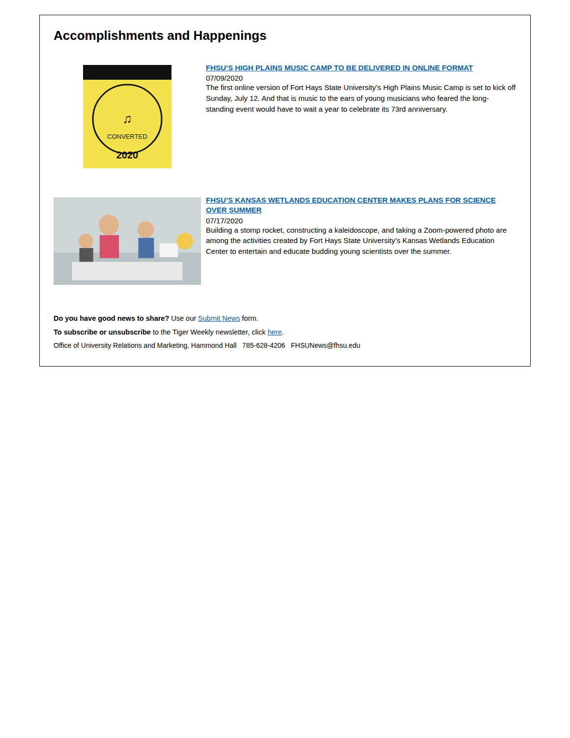Accomplishments and Happenings
FHSU’S HIGH PLAINS MUSIC CAMP TO BE DELIVERED IN ONLINE FORMAT
07/09/2020
The first online version of Fort Hays State University’s High Plains Music Camp is set to kick off Sunday, July 12. And that is music to the ears of young musicians who feared the long-standing event would have to wait a year to celebrate its 73rd anniversary.
FHSU’S KANSAS WETLANDS EDUCATION CENTER MAKES PLANS FOR SCIENCE OVER SUMMER
07/17/2020
Building a stomp rocket, constructing a kaleidoscope, and taking a Zoom-powered photo are among the activities created by Fort Hays State University’s Kansas Wetlands Education Center to entertain and educate budding young scientists over the summer.
Do you have good news to share? Use our Submit News form.
To subscribe or unsubscribe to the Tiger Weekly newsletter, click here.
Office of University Relations and Marketing, Hammond Hall 785-628-4206 FHSUNews@fhsu.edu